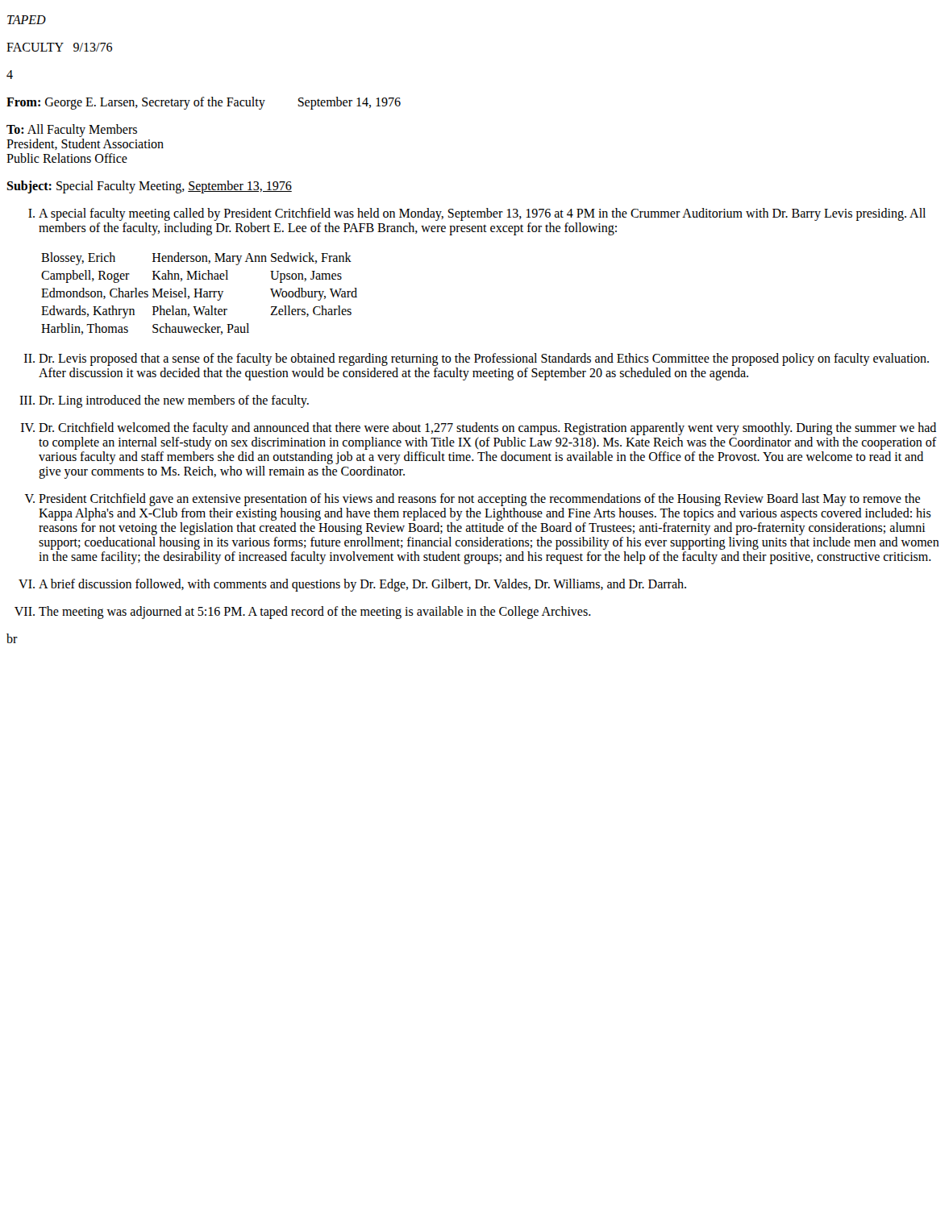TAPED
FACULTY 9/13/76
4
From: George E. Larsen, Secretary of the Faculty September 14, 1976
To: All Faculty Members
President, Student Association
Public Relations Office
Subject: Special Faculty Meeting, September 13, 1976
A special faculty meeting called by President Critchfield was held on Monday, September 13, 1976 at 4 PM in the Crummer Auditorium with Dr. Barry Levis presiding. All members of the faculty, including Dr. Robert E. Lee of the PAFB Branch, were present except for the following:
| Blossey, Erich | Henderson, Mary Ann | Sedwick, Frank |
| Campbell, Roger | Kahn, Michael | Upson, James |
| Edmondson, Charles | Meisel, Harry | Woodbury, Ward |
| Edwards, Kathryn | Phelan, Walter | Zellers, Charles |
| Harblin, Thomas | Schauwecker, Paul | |
Dr. Levis proposed that a sense of the faculty be obtained regarding returning to the Professional Standards and Ethics Committee the proposed policy on faculty evaluation. After discussion it was decided that the question would be considered at the faculty meeting of September 20 as scheduled on the agenda.
Dr. Ling introduced the new members of the faculty.
Dr. Critchfield welcomed the faculty and announced that there were about 1,277 students on campus. Registration apparently went very smoothly. During the summer we had to complete an internal self-study on sex discrimination in compliance with Title IX (of Public Law 92-318). Ms. Kate Reich was the Coordinator and with the cooperation of various faculty and staff members she did an outstanding job at a very difficult time. The document is available in the Office of the Provost. You are welcome to read it and give your comments to Ms. Reich, who will remain as the Coordinator.
President Critchfield gave an extensive presentation of his views and reasons for not accepting the recommendations of the Housing Review Board last May to remove the Kappa Alpha's and X-Club from their existing housing and have them replaced by the Lighthouse and Fine Arts houses. The topics and various aspects covered included: his reasons for not vetoing the legislation that created the Housing Review Board; the attitude of the Board of Trustees; anti-fraternity and pro-fraternity considerations; alumni support; coeducational housing in its various forms; future enrollment; financial considerations; the possibility of his ever supporting living units that include men and women in the same facility; the desirability of increased faculty involvement with student groups; and his request for the help of the faculty and their positive, constructive criticism.
A brief discussion followed, with comments and questions by Dr. Edge, Dr. Gilbert, Dr. Valdes, Dr. Williams, and Dr. Darrah.
The meeting was adjourned at 5:16 PM. A taped record of the meeting is available in the College Archives.
br